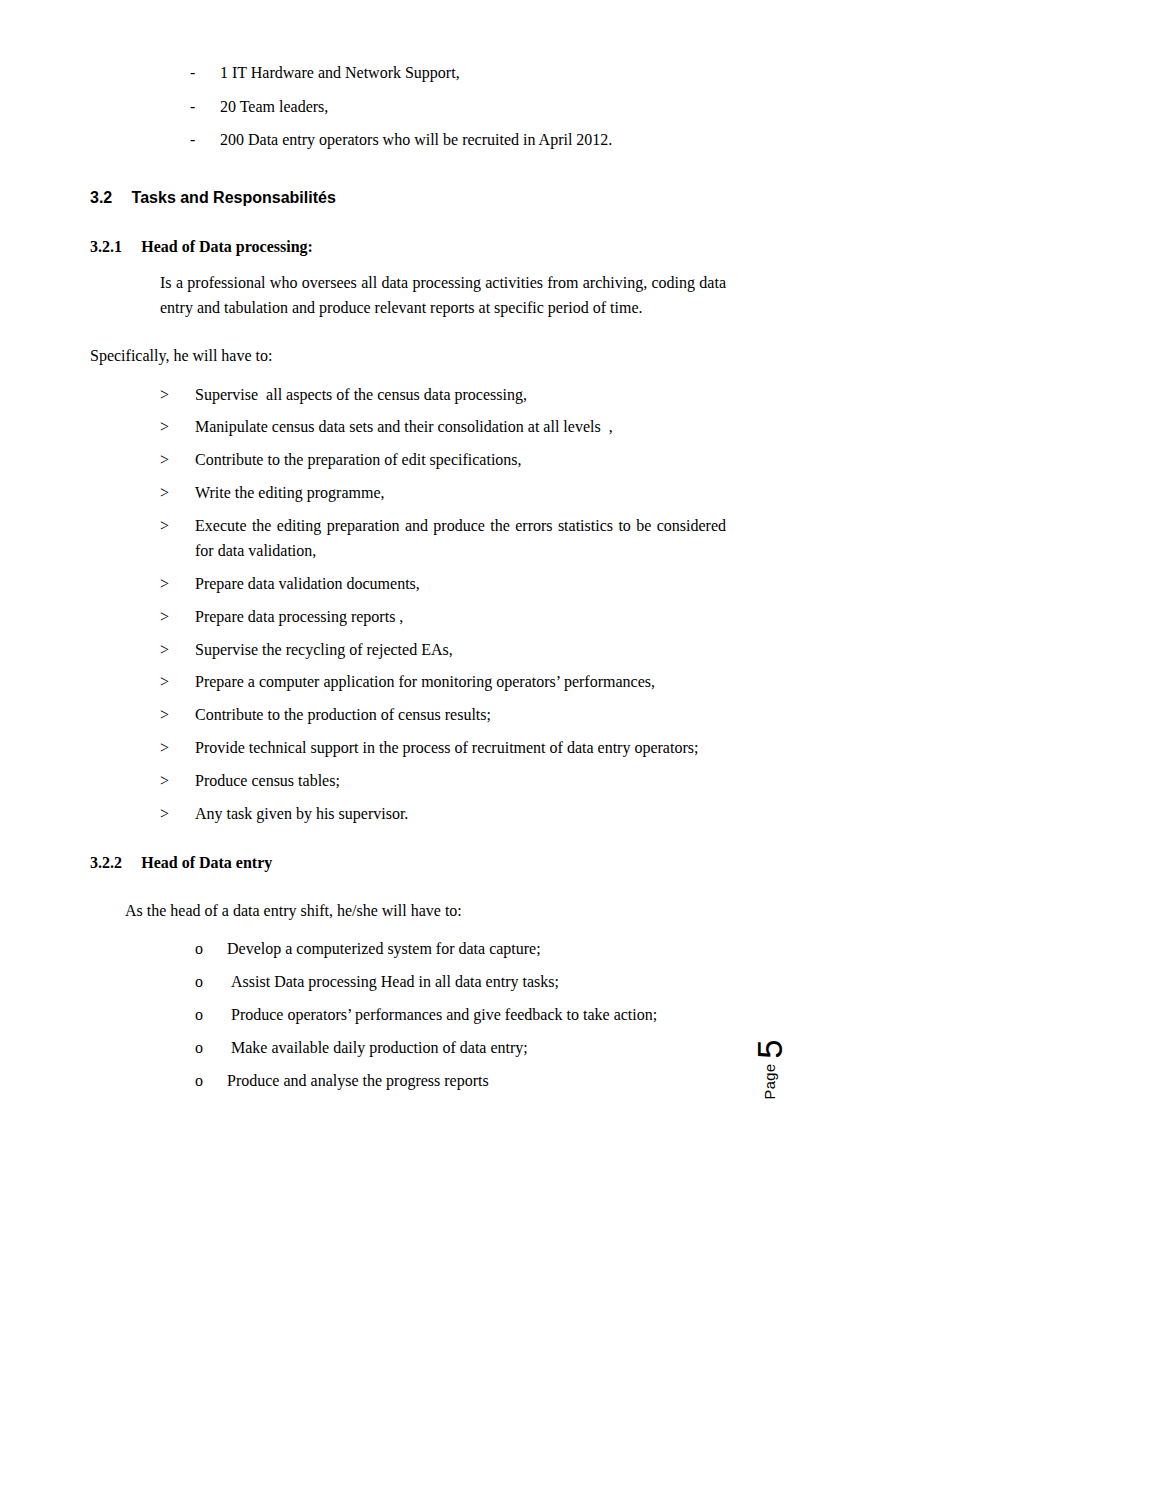1 IT Hardware and Network Support,
20 Team leaders,
200 Data entry operators who will be recruited in April 2012.
3.2 Tasks and Responsabilités
3.2.1 Head of Data processing:
Is a professional who oversees all data processing activities from archiving, coding data entry and tabulation and produce relevant reports at specific period of time.
Specifically, he will have to:
Supervise all aspects of the census data processing,
Manipulate census data sets and their consolidation at all levels ,
Contribute to the preparation of edit specifications,
Write the editing programme,
Execute the editing preparation and produce the errors statistics to be considered for data validation,
Prepare data validation documents,
Prepare data processing reports ,
Supervise the recycling of rejected EAs,
Prepare a computer application for monitoring operators’ performances,
Contribute to the production of census results;
Provide technical support in the process of recruitment of data entry operators;
Produce census tables;
Any task given by his supervisor.
3.2.2 Head of Data entry
As the head of a data entry shift, he/she will have to:
Develop a computerized system for data capture;
Assist Data processing Head in all data entry tasks;
Produce operators’ performances and give feedback to take action;
Make available daily production of data entry;
Produce and analyse the progress reports
Page 5